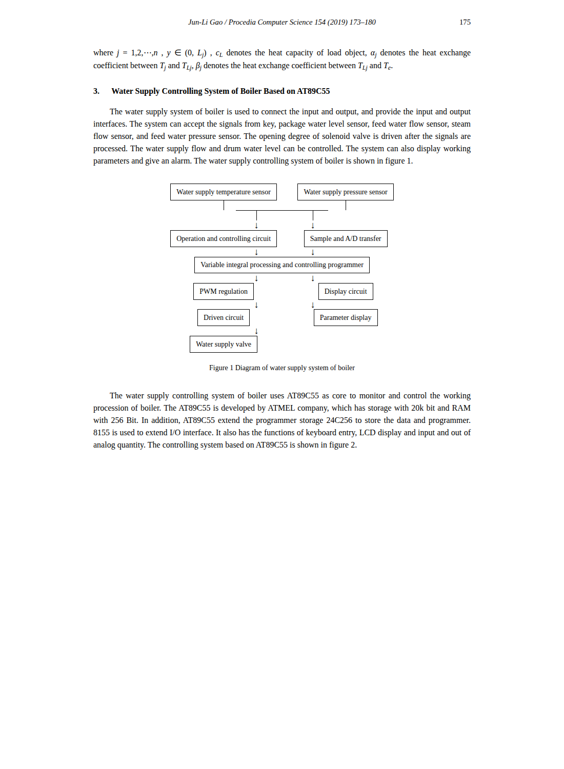Jun-Li Gao / Procedia Computer Science 154 (2019) 173–180 175
where j = 1,2,⋯,n , y ∈ (0, Lj) , cL denotes the heat capacity of load object, αj denotes the heat exchange coefficient between Tj and TLj, βj denotes the heat exchange coefficient between TLj and Te.
3. Water Supply Controlling System of Boiler Based on AT89C55
The water supply system of boiler is used to connect the input and output, and provide the input and output interfaces. The system can accept the signals from key, package water level sensor, feed water flow sensor, steam flow sensor, and feed water pressure sensor. The opening degree of solenoid valve is driven after the signals are processed. The water supply flow and drum water level can be controlled. The system can also display working parameters and give an alarm. The water supply controlling system of boiler is shown in figure 1.
| Water supply temperature sensor | | Water supply pressure sensor |
| | ↓ | | ↓ | |
| Operation and controlling circuit | | Sample and A/D transfer |
| | ↓ | | ↓ | |
| Variable integral processing and controlling programmer |
| | ↓ | | ↓ | |
| PWM regulation | | Display circuit |
| | ↓ | | ↓ | |
| Driven circuit | | Parameter display |
| | ↓ | | | |
| Water supply valve | | |
Figure 1 Diagram of water supply system of boiler
The water supply controlling system of boiler uses AT89C55 as core to monitor and control the working procession of boiler. The AT89C55 is developed by ATMEL company, which has storage with 20k bit and RAM with 256 Bit. In addition, AT89C55 extend the programmer storage 24C256 to store the data and programmer. 8155 is used to extend I/O interface. It also has the functions of keyboard entry, LCD display and input and out of analog quantity. The controlling system based on AT89C55 is shown in figure 2.